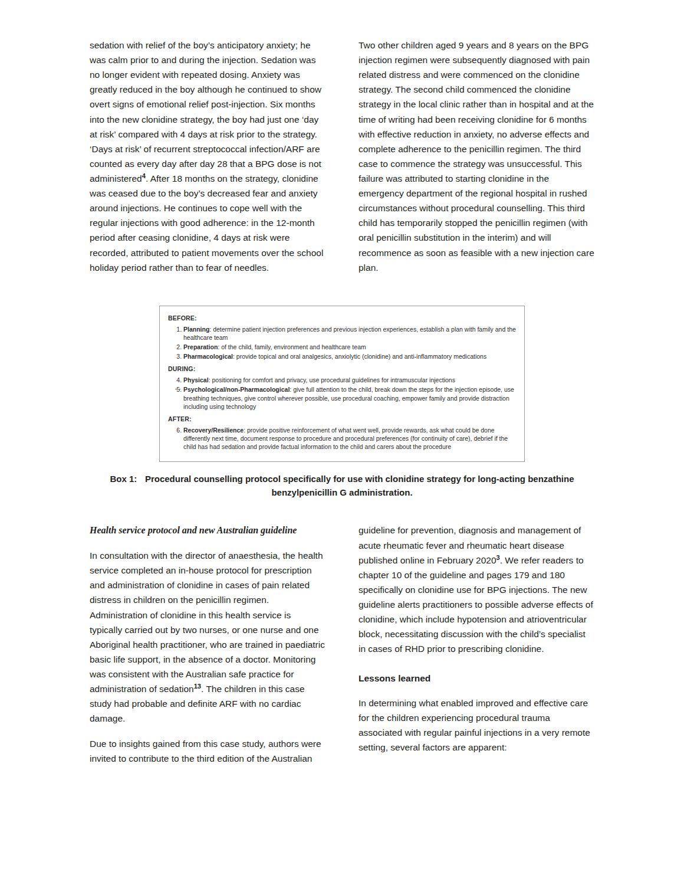sedation with relief of the boy’s anticipatory anxiety; he was calm prior to and during the injection. Sedation was no longer evident with repeated dosing. Anxiety was greatly reduced in the boy although he continued to show overt signs of emotional relief post-injection. Six months into the new clonidine strategy, the boy had just one ‘day at risk’ compared with 4 days at risk prior to the strategy. ‘Days at risk’ of recurrent streptococcal infection/ARF are counted as every day after day 28 that a BPG dose is not administered4. After 18 months on the strategy, clonidine was ceased due to the boy’s decreased fear and anxiety around injections. He continues to cope well with the regular injections with good adherence: in the 12-month period after ceasing clonidine, 4 days at risk were recorded, attributed to patient movements over the school holiday period rather than to fear of needles.
Two other children aged 9 years and 8 years on the BPG injection regimen were subsequently diagnosed with pain related distress and were commenced on the clonidine strategy. The second child commenced the clonidine strategy in the local clinic rather than in hospital and at the time of writing had been receiving clonidine for 6 months with effective reduction in anxiety, no adverse effects and complete adherence to the penicillin regimen. The third case to commence the strategy was unsuccessful. This failure was attributed to starting clonidine in the emergency department of the regional hospital in rushed circumstances without procedural counselling. This third child has temporarily stopped the penicillin regimen (with oral penicillin substitution in the interim) and will recommence as soon as feasible with a new injection care plan.
BEFORE:
Planning: determine patient injection preferences and previous injection experiences, establish a plan with family and the healthcare team
Preparation: of the child, family, environment and healthcare team
Pharmacological: provide topical and oral analgesics, anxiolytic (clonidine) and anti-inflammatory medications
DURING:
Physical: positioning for comfort and privacy, use procedural guidelines for intramuscular injections
Psychological/non-Pharmacological: give full attention to the child, break down the steps for the injection episode, use breathing techniques, give control wherever possible, use procedural coaching, empower family and provide distraction including using technology
AFTER:
Recovery/Resilience: provide positive reinforcement of what went well, provide rewards, ask what could be done differently next time, document response to procedure and procedural preferences (for continuity of care), debrief if the child has had sedation and provide factual information to the child and carers about the procedure
Box 1: Procedural counselling protocol specifically for use with clonidine strategy for long-acting benzathine benzylpenicillin G administration.
Health service protocol and new Australian guideline
In consultation with the director of anaesthesia, the health service completed an in-house protocol for prescription and administration of clonidine in cases of pain related distress in children on the penicillin regimen. Administration of clonidine in this health service is typically carried out by two nurses, or one nurse and one Aboriginal health practitioner, who are trained in paediatric basic life support, in the absence of a doctor. Monitoring was consistent with the Australian safe practice for administration of sedation13. The children in this case study had probable and definite ARF with no cardiac damage.
Due to insights gained from this case study, authors were invited to contribute to the third edition of the Australian guideline for prevention, diagnosis and management of acute rheumatic fever and rheumatic heart disease published online in February 20203. We refer readers to chapter 10 of the guideline and pages 179 and 180 specifically on clonidine use for BPG injections. The new guideline alerts practitioners to possible adverse effects of clonidine, which include hypotension and atrioventricular block, necessitating discussion with the child’s specialist in cases of RHD prior to prescribing clonidine.
Lessons learned
In determining what enabled improved and effective care for the children experiencing procedural trauma associated with regular painful injections in a very remote setting, several factors are apparent: